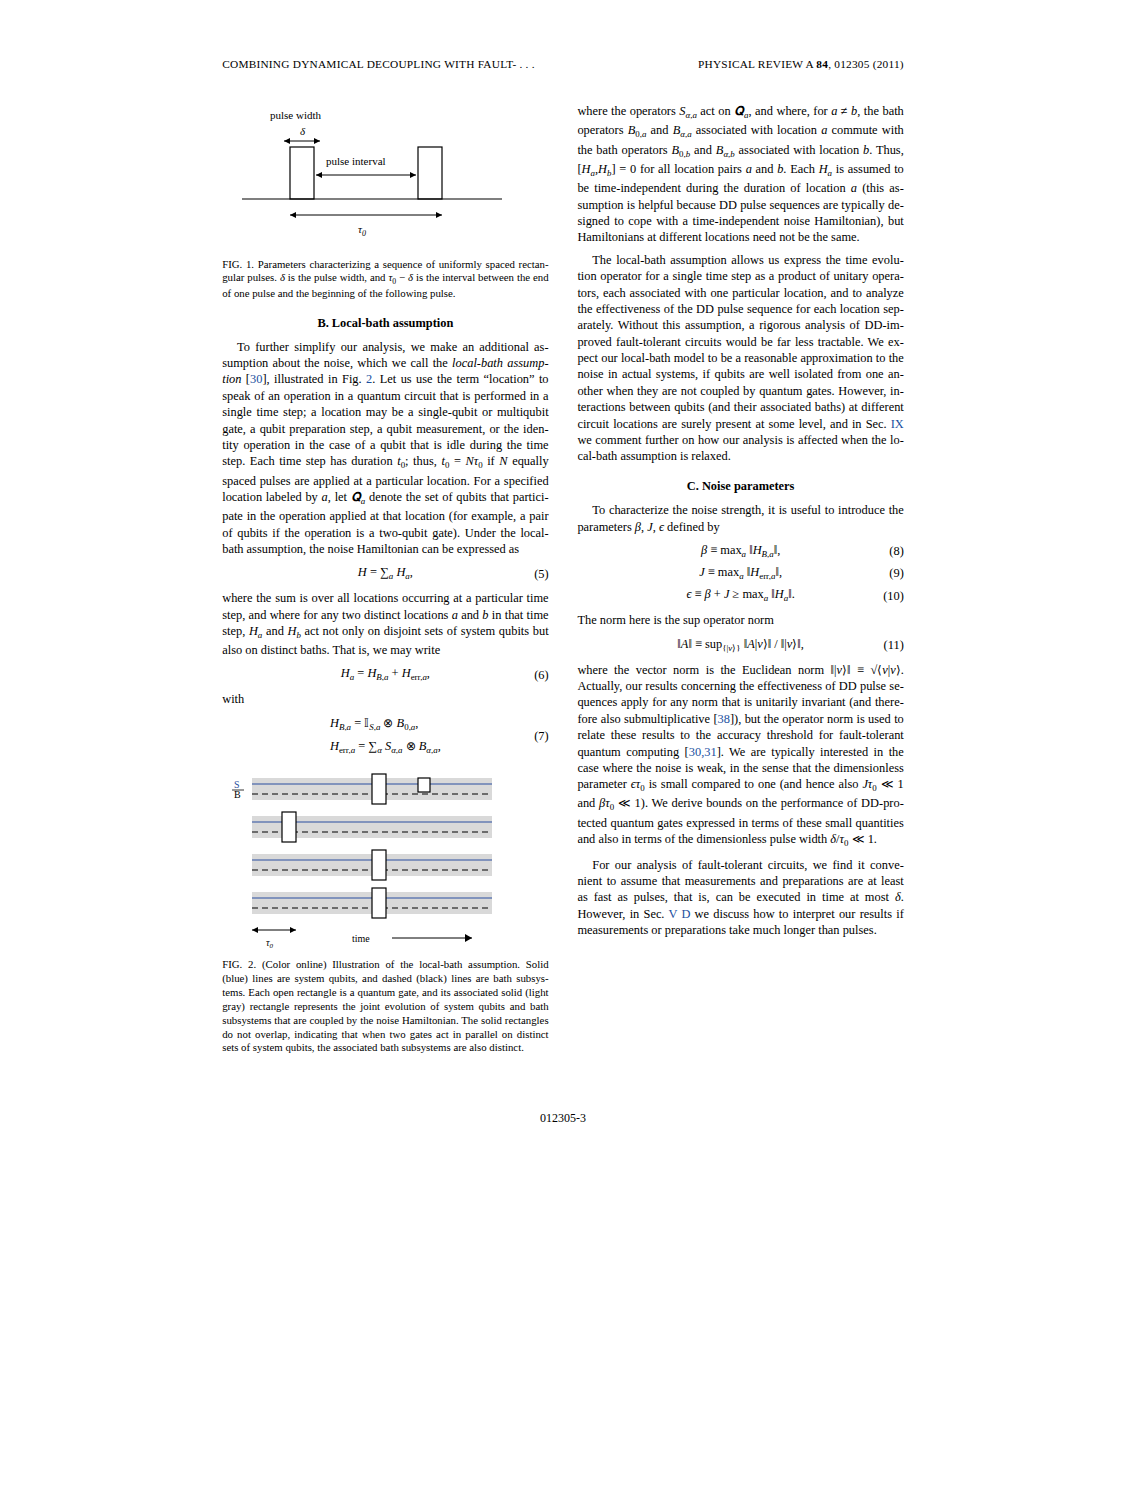COMBINING DYNAMICAL DECOUPLING WITH FAULT- . . .
PHYSICAL REVIEW A 84, 012305 (2011)
pulse width δ pulse interval τ0
FIG. 1. Parameters characterizing a sequence of uniformly spaced rectangular pulses. δ is the pulse width, and τ0 − δ is the interval between the end of one pulse and the beginning of the following pulse.
B. Local-bath assumption
To further simplify our analysis, we make an additional assumption about the noise, which we call the local-bath assumption [30], illustrated in Fig. 2. Let us use the term “location” to speak of an operation in a quantum circuit that is performed in a single time step; a location may be a single-qubit or multiqubit gate, a qubit preparation step, a qubit measurement, or the identity operation in the case of a qubit that is idle during the time step. Each time step has duration t0; thus, t0 = Nτ0 if N equally spaced pulses are applied at a particular location. For a specified location labeled by a, let 𝐐a denote the set of qubits that participate in the operation applied at that location (for example, a pair of qubits if the operation is a two-qubit gate). Under the local-bath assumption, the noise Hamiltonian can be expressed as
H = ∑a Ha,
(5)
where the sum is over all locations occurring at a particular time step, and where for any two distinct locations a and b in that time step, Ha and Hb act not only on disjoint sets of system qubits but also on distinct baths. That is, we may write
Ha = HB,a + Herr,a,
(6)
with
HB,a = 𝕀S,a ⊗ B0,a,
Herr,a = ∑α Sα,a ⊗ Bα,a,
(7)
S B τ0 time
FIG. 2. (Color online) Illustration of the local-bath assumption. Solid (blue) lines are system qubits, and dashed (black) lines are bath subsystems. Each open rectangle is a quantum gate, and its associated solid (light gray) rectangle represents the joint evolution of system qubits and bath subsystems that are coupled by the noise Hamiltonian. The solid rectangles do not overlap, indicating that when two gates act in parallel on distinct sets of system qubits, the associated bath subsystems are also distinct.
where the operators Sα,a act on 𝐐a, and where, for a ≠ b, the bath operators B0,a and Bα,a associated with location a commute with the bath operators B0,b and Bα,b associated with location b. Thus, [Ha,Hb] = 0 for all location pairs a and b. Each Ha is assumed to be time-independent during the duration of location a (this assumption is helpful because DD pulse sequences are typically designed to cope with a time-independent noise Hamiltonian), but Hamiltonians at different locations need not be the same.
The local-bath assumption allows us express the time evolution operator for a single time step as a product of unitary operators, each associated with one particular location, and to analyze the effectiveness of the DD pulse sequence for each location separately. Without this assumption, a rigorous analysis of DD-improved fault-tolerant circuits would be far less tractable. We expect our local-bath model to be a reasonable approximation to the noise in actual systems, if qubits are well isolated from one another when they are not coupled by quantum gates. However, interactions between qubits (and their associated baths) at different circuit locations are surely present at some level, and in Sec. IX we comment further on how our analysis is affected when the local-bath assumption is relaxed.
C. Noise parameters
To characterize the noise strength, it is useful to introduce the parameters β, J, ϵ defined by
β ≡ maxa ‖HB,a‖,
(8)
J ≡ maxa ‖Herr,a‖,
(9)
ϵ ≡ β + J ≥ maxa ‖Ha‖.
(10)
The norm here is the sup operator norm
‖A‖ ≡ sup{|v⟩} ‖A|v⟩‖ / ‖|v⟩‖,
(11)
where the vector norm is the Euclidean norm ‖|v⟩‖ ≡ √⟨v|v⟩. Actually, our results concerning the effectiveness of DD pulse sequences apply for any norm that is unitarily invariant (and therefore also submultiplicative [38]), but the operator norm is used to relate these results to the accuracy threshold for fault-tolerant quantum computing [30,31]. We are typically interested in the case where the noise is weak, in the sense that the dimensionless parameter ϵτ0 is small compared to one (and hence also Jτ0 ≪ 1 and βτ0 ≪ 1). We derive bounds on the performance of DD-protected quantum gates expressed in terms of these small quantities and also in terms of the dimensionless pulse width δ/τ0 ≪ 1.
For our analysis of fault-tolerant circuits, we find it convenient to assume that measurements and preparations are at least as fast as pulses, that is, can be executed in time at most δ. However, in Sec. V D we discuss how to interpret our results if measurements or preparations take much longer than pulses.
012305-3